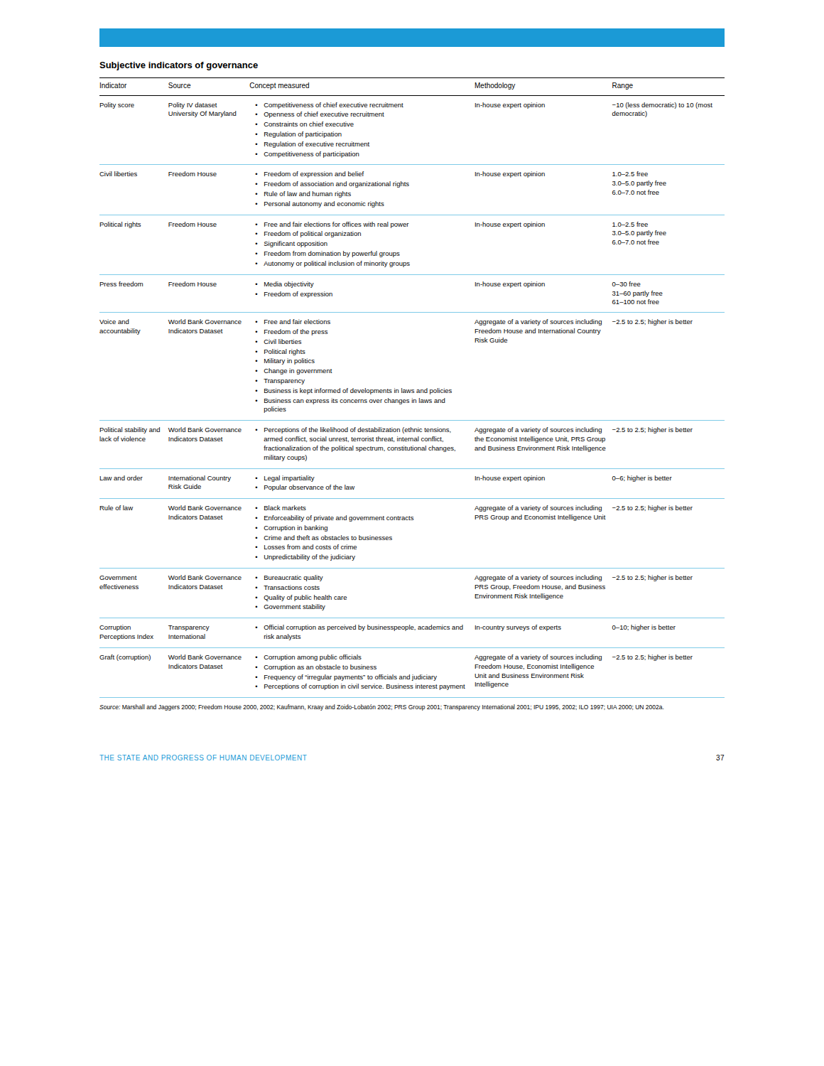Subjective indicators of governance
| Indicator | Source | Concept measured | Methodology | Range |
| --- | --- | --- | --- | --- |
| Polity score | Polity IV dataset University Of Maryland | Competitiveness of chief executive recruitment Openness of chief executive recruitment Constraints on chief executive Regulation of participation Regulation of executive recruitment Competitiveness of participation | In-house expert opinion | −10 (less democratic) to 10 (most democratic) |
| Civil liberties | Freedom House | Freedom of expression and belief Freedom of association and organizational rights Rule of law and human rights Personal autonomy and economic rights | In-house expert opinion | 1.0–2.5 free 3.0–5.0 partly free 6.0–7.0 not free |
| Political rights | Freedom House | Free and fair elections for offices with real power Freedom of political organization Significant opposition Freedom from domination by powerful groups Autonomy or political inclusion of minority groups | In-house expert opinion | 1.0–2.5 free 3.0–5.0 partly free 6.0–7.0 not free |
| Press freedom | Freedom House | Media objectivity Freedom of expression | In-house expert opinion | 0–30 free 31–60 partly free 61–100 not free |
| Voice and accountability | World Bank Governance Indicators Dataset | Free and fair elections Freedom of the press Civil liberties Political rights Military in politics Change in government Transparency Business is kept informed of developments in laws and policies Business can express its concerns over changes in laws and policies | Aggregate of a variety of sources including Freedom House and International Country Risk Guide | −2.5 to 2.5; higher is better |
| Political stability and lack of violence | World Bank Governance Indicators Dataset | Perceptions of the likelihood of destabilization (ethnic tensions, armed conflict, social unrest, terrorist threat, internal conflict, fractionalization of the political spectrum, constitutional changes, military coups) | Aggregate of a variety of sources including the Economist Intelligence Unit, PRS Group and Business Environment Risk Intelligence | −2.5 to 2.5; higher is better |
| Law and order | International Country Risk Guide | Legal impartiality Popular observance of the law | In-house expert opinion | 0–6; higher is better |
| Rule of law | World Bank Governance Indicators Dataset | Black markets Enforceability of private and government contracts Corruption in banking Crime and theft as obstacles to businesses Losses from and costs of crime Unpredictability of the judiciary | Aggregate of a variety of sources including PRS Group and Economist Intelligence Unit | −2.5 to 2.5; higher is better |
| Government effectiveness | World Bank Governance Indicators Dataset | Bureaucratic quality Transactions costs Quality of public health care Government stability | Aggregate of a variety of sources including PRS Group, Freedom House, and Business Environment Risk Intelligence | −2.5 to 2.5; higher is better |
| Corruption Perceptions Index | Transparency International | Official corruption as perceived by businesspeople, academics and risk analysts | In-country surveys of experts | 0–10; higher is better |
| Graft (corruption) | World Bank Governance Indicators Dataset | Corruption among public officials Corruption as an obstacle to business Frequency of “irregular payments” to officials and judiciary Perceptions of corruption in civil service. Business interest payment | Aggregate of a variety of sources including Freedom House, Economist Intelligence Unit and Business Environment Risk Intelligence | −2.5 to 2.5; higher is better |
Source: Marshall and Jaggers 2000; Freedom House 2000, 2002; Kaufmann, Kraay and Zoido-Lobatón 2002; PRS Group 2001; Transparency International 2001; IPU 1995, 2002; ILO 1997; UIA 2000; UN 2002a.
THE STATE AND PROGRESS OF HUMAN DEVELOPMENT
37